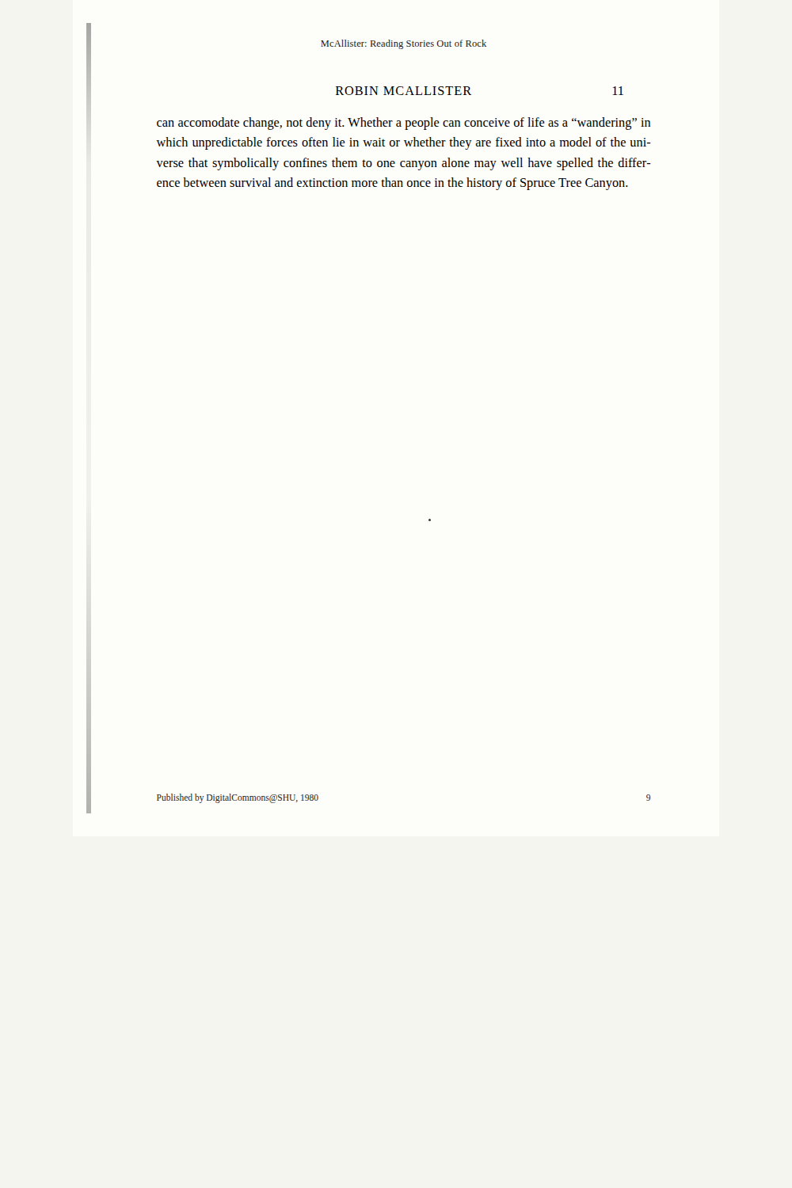McAllister: Reading Stories Out of Rock
Robin McAllister 11
can accomodate change, not deny it. Whether a people can conceive of life as a “wandering” in which unpredictable forces often lie in wait or whether they are fixed into a model of the universe that symbolically confines them to one canyon alone may well have spelled the difference between survival and extinction more than once in the history of Spruce Tree Canyon.
Published by DigitalCommons@SHU, 1980 9